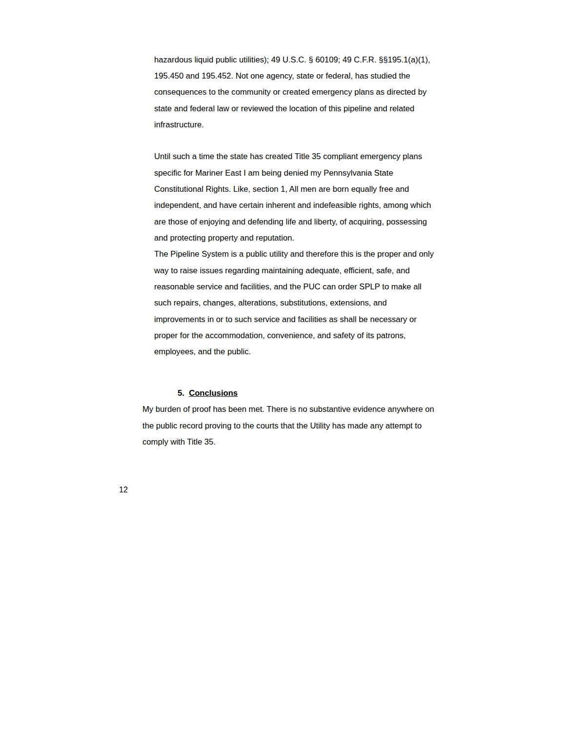hazardous liquid public utilities); 49 U.S.C. § 60109; 49 C.F.R. §§195.1(a)(1), 195.450 and 195.452. Not one agency, state or federal, has studied the consequences to the community or created emergency plans as directed by state and federal law or reviewed the location of this pipeline and related infrastructure.
Until such a time the state has created Title 35 compliant emergency plans specific for Mariner East I am being denied my Pennsylvania State Constitutional Rights. Like, section 1, All men are born equally free and independent, and have certain inherent and indefeasible rights, among which are those of enjoying and defending life and liberty, of acquiring, possessing and protecting property and reputation.
The Pipeline System is a public utility and therefore this is the proper and only way to raise issues regarding maintaining adequate, efficient, safe, and reasonable service and facilities, and the PUC can order SPLP to make all such repairs, changes, alterations, substitutions, extensions, and improvements in or to such service and facilities as shall be necessary or proper for the accommodation, convenience, and safety of its patrons, employees, and the public.
5. Conclusions
My burden of proof has been met. There is no substantive evidence anywhere on the public record proving to the courts that the Utility has made any attempt to comply with Title 35.
12